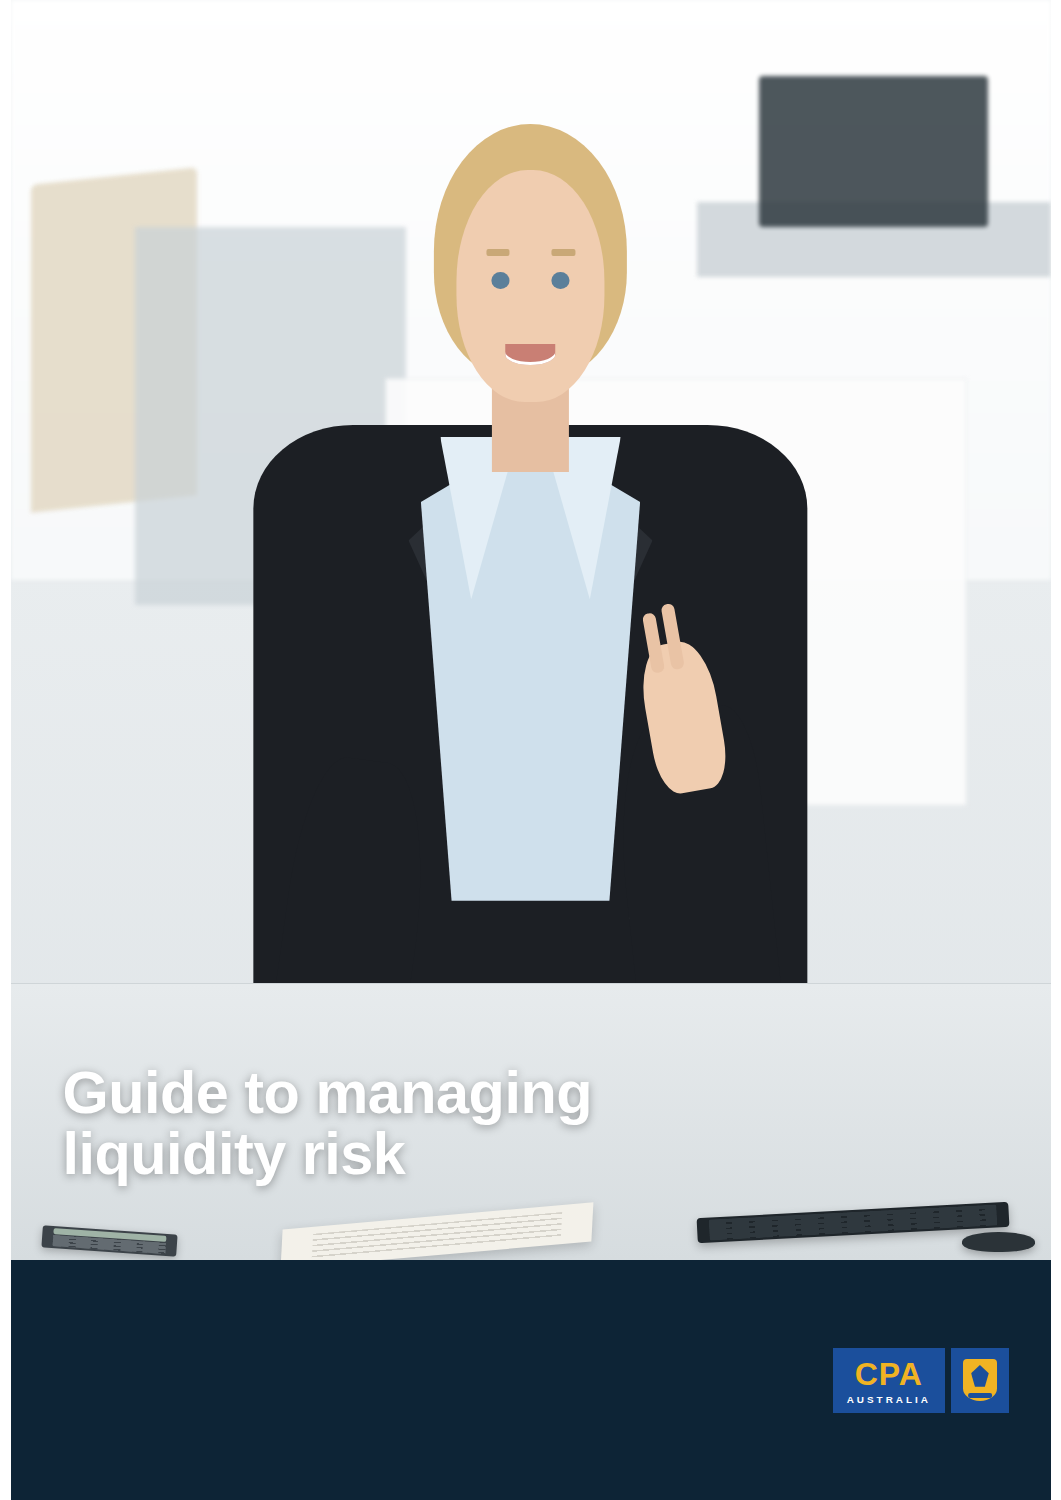Guide to managing
liquidity risk
CPA AUSTRALIA